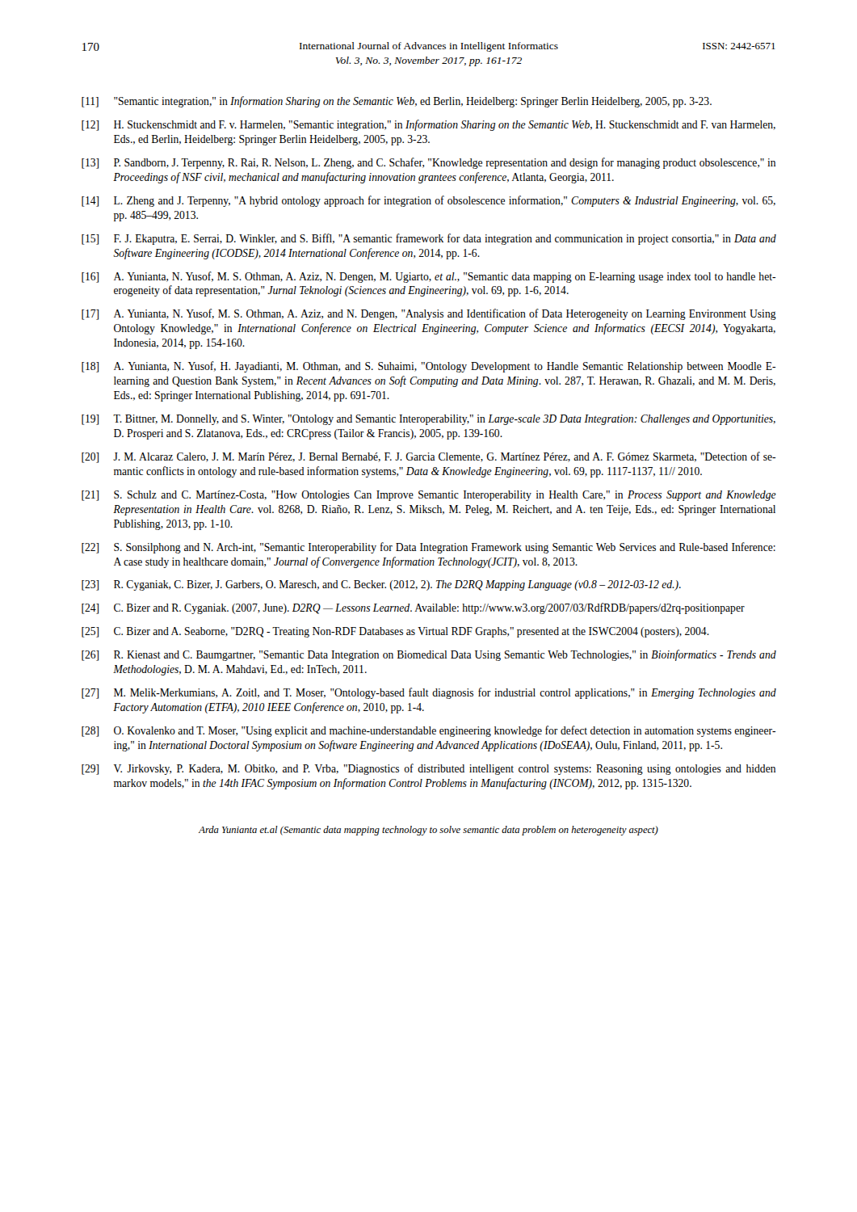170
International Journal of Advances in Intelligent Informatics
Vol. 3, No. 3, November 2017, pp. 161-172
ISSN: 2442-6571
[11]"Semantic integration," in Information Sharing on the Semantic Web, ed Berlin, Heidelberg: Springer Berlin Heidelberg, 2005, pp. 3-23.
[12] H. Stuckenschmidt and F. v. Harmelen, "Semantic integration," in Information Sharing on the Semantic Web, H. Stuckenschmidt and F. van Harmelen, Eds., ed Berlin, Heidelberg: Springer Berlin Heidelberg, 2005, pp. 3-23.
[13] P. Sandborn, J. Terpenny, R. Rai, R. Nelson, L. Zheng, and C. Schafer, "Knowledge representation and design for managing product obsolescence," in Proceedings of NSF civil, mechanical and manufacturing innovation grantees conference, Atlanta, Georgia, 2011.
[14] L. Zheng and J. Terpenny, "A hybrid ontology approach for integration of obsolescence information," Computers & Industrial Engineering, vol. 65, pp. 485–499, 2013.
[15] F. J. Ekaputra, E. Serrai, D. Winkler, and S. Biffl, "A semantic framework for data integration and communication in project consortia," in Data and Software Engineering (ICODSE), 2014 International Conference on, 2014, pp. 1-6.
[16] A. Yunianta, N. Yusof, M. S. Othman, A. Aziz, N. Dengen, M. Ugiarto, et al., "Semantic data mapping on E-learning usage index tool to handle heterogeneity of data representation," Jurnal Teknologi (Sciences and Engineering), vol. 69, pp. 1-6, 2014.
[17] A. Yunianta, N. Yusof, M. S. Othman, A. Aziz, and N. Dengen, "Analysis and Identification of Data Heterogeneity on Learning Environment Using Ontology Knowledge," in International Conference on Electrical Engineering, Computer Science and Informatics (EECSI 2014), Yogyakarta, Indonesia, 2014, pp. 154-160.
[18] A. Yunianta, N. Yusof, H. Jayadianti, M. Othman, and S. Suhaimi, "Ontology Development to Handle Semantic Relationship between Moodle E-learning and Question Bank System," in Recent Advances on Soft Computing and Data Mining. vol. 287, T. Herawan, R. Ghazali, and M. M. Deris, Eds., ed: Springer International Publishing, 2014, pp. 691-701.
[19] T. Bittner, M. Donnelly, and S. Winter, "Ontology and Semantic Interoperability," in Large-scale 3D Data Integration: Challenges and Opportunities, D. Prosperi and S. Zlatanova, Eds., ed: CRCpress (Tailor & Francis), 2005, pp. 139-160.
[20] J. M. Alcaraz Calero, J. M. Marín Pérez, J. Bernal Bernabé, F. J. Garcia Clemente, G. Martínez Pérez, and A. F. Gómez Skarmeta, "Detection of semantic conflicts in ontology and rule-based information systems," Data & Knowledge Engineering, vol. 69, pp. 1117-1137, 11// 2010.
[21] S. Schulz and C. Martínez-Costa, "How Ontologies Can Improve Semantic Interoperability in Health Care," in Process Support and Knowledge Representation in Health Care. vol. 8268, D. Riaño, R. Lenz, S. Miksch, M. Peleg, M. Reichert, and A. ten Teije, Eds., ed: Springer International Publishing, 2013, pp. 1-10.
[22] S. Sonsilphong and N. Arch-int, "Semantic Interoperability for Data Integration Framework using Semantic Web Services and Rule-based Inference: A case study in healthcare domain," Journal of Convergence Information Technology(JCIT), vol. 8, 2013.
[23] R. Cyganiak, C. Bizer, J. Garbers, O. Maresch, and C. Becker. (2012, 2). The D2RQ Mapping Language (v0.8 – 2012-03-12 ed.).
[24] C. Bizer and R. Cyganiak. (2007, June). D2RQ — Lessons Learned. Available: http://www.w3.org/2007/03/RdfRDB/papers/d2rq-positionpaper
[25] C. Bizer and A. Seaborne, "D2RQ - Treating Non-RDF Databases as Virtual RDF Graphs," presented at the ISWC2004 (posters), 2004.
[26] R. Kienast and C. Baumgartner, "Semantic Data Integration on Biomedical Data Using Semantic Web Technologies," in Bioinformatics - Trends and Methodologies, D. M. A. Mahdavi, Ed., ed: InTech, 2011.
[27] M. Melik-Merkumians, A. Zoitl, and T. Moser, "Ontology-based fault diagnosis for industrial control applications," in Emerging Technologies and Factory Automation (ETFA), 2010 IEEE Conference on, 2010, pp. 1-4.
[28] O. Kovalenko and T. Moser, "Using explicit and machine-understandable engineering knowledge for defect detection in automation systems engineering," in International Doctoral Symposium on Software Engineering and Advanced Applications (IDoSEAA), Oulu, Finland, 2011, pp. 1-5.
[29] V. Jirkovsky, P. Kadera, M. Obitko, and P. Vrba, "Diagnostics of distributed intelligent control systems: Reasoning using ontologies and hidden markov models," in the 14th IFAC Symposium on Information Control Problems in Manufacturing (INCOM), 2012, pp. 1315-1320.
Arda Yunianta et.al (Semantic data mapping technology to solve semantic data problem on heterogeneity aspect)